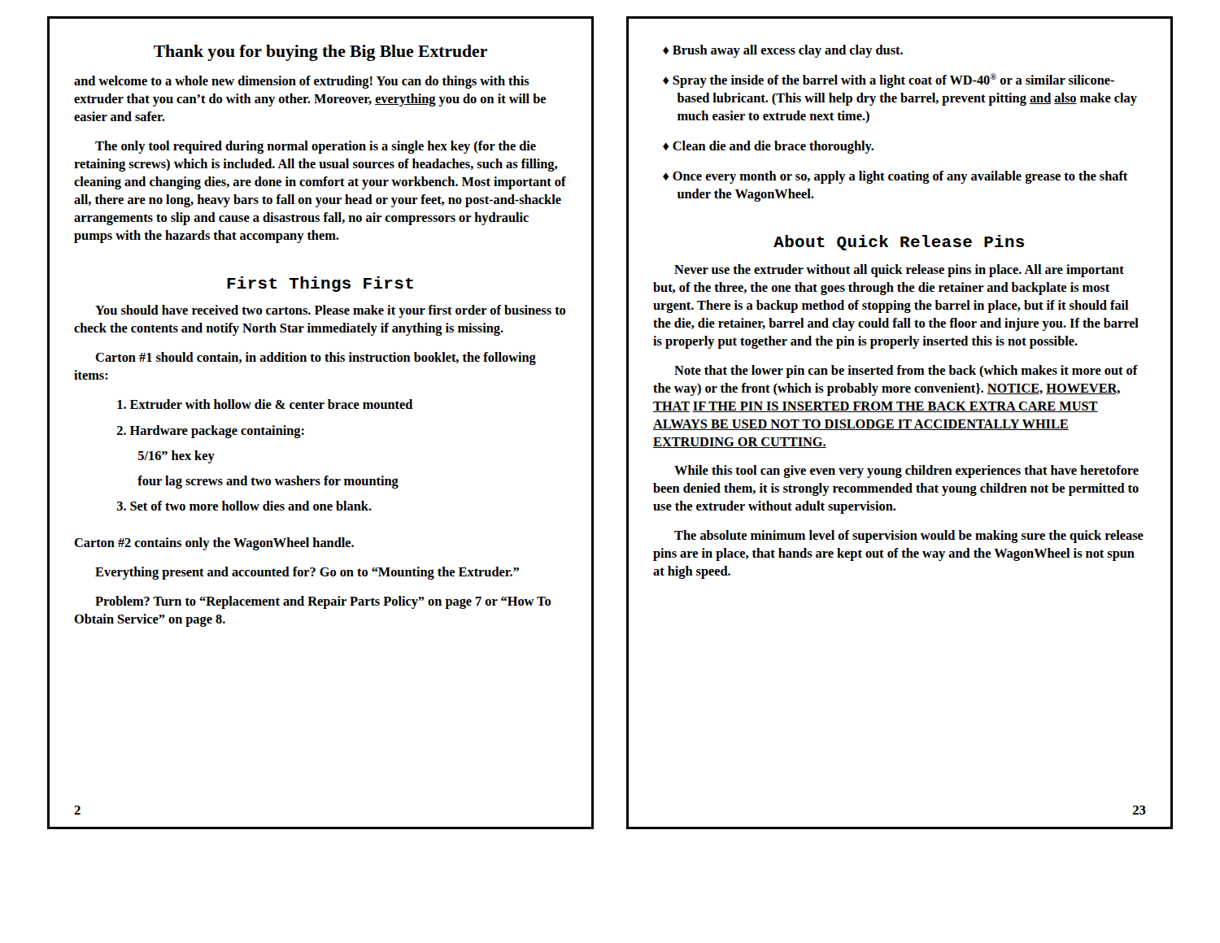Thank you for buying the Big Blue Extruder
and welcome to a whole new dimension of extruding! You can do things with this extruder that you can’t do with any other. Moreover, everything you do on it will be easier and safer.
The only tool required during normal operation is a single hex key (for the die retaining screws) which is included. All the usual sources of headaches, such as filling, cleaning and changing dies, are done in comfort at your workbench. Most important of all, there are no long, heavy bars to fall on your head or your feet, no post-and-shackle arrangements to slip and cause a disastrous fall, no air compressors or hydraulic pumps with the hazards that accompany them.
First Things First
You should have received two cartons. Please make it your first order of business to check the contents and notify North Star immediately if anything is missing.
Carton #1 should contain, in addition to this instruction booklet, the following items:
1. Extruder with hollow die & center brace mounted
2. Hardware package containing:
5/16” hex key
four lag screws and two washers for mounting
3. Set of two more hollow dies and one blank.
Carton #2 contains only the WagonWheel handle.
Everything present and accounted for? Go on to “Mounting the Extruder.”
Problem? Turn to “Replacement and Repair Parts Policy” on page 7 or “How To Obtain Service” on page 8.
2
♦ Brush away all excess clay and clay dust.
♦ Spray the inside of the barrel with a light coat of WD-40® or a similar silicone-based lubricant. (This will help dry the barrel, prevent pitting and also make clay much easier to extrude next time.)
♦ Clean die and die brace thoroughly.
♦ Once every month or so, apply a light coating of any available grease to the shaft under the WagonWheel.
About Quick Release Pins
Never use the extruder without all quick release pins in place. All are important but, of the three, the one that goes through the die retainer and backplate is most urgent. There is a backup method of stopping the barrel in place, but if it should fail the die, die retainer, barrel and clay could fall to the floor and injure you. If the barrel is properly put together and the pin is properly inserted this is not possible.
Note that the lower pin can be inserted from the back (which makes it more out of the way) or the front (which is probably more convenient}. Notice, however, that if the pin is inserted from the back extra care must always be used not to dislodge it accidentally while extruding or cutting.
While this tool can give even very young children experiences that have heretofore been denied them, it is strongly recommended that young children not be permitted to use the extruder without adult supervision.
The absolute minimum level of supervision would be making sure the quick release pins are in place, that hands are kept out of the way and the WagonWheel is not spun at high speed.
23